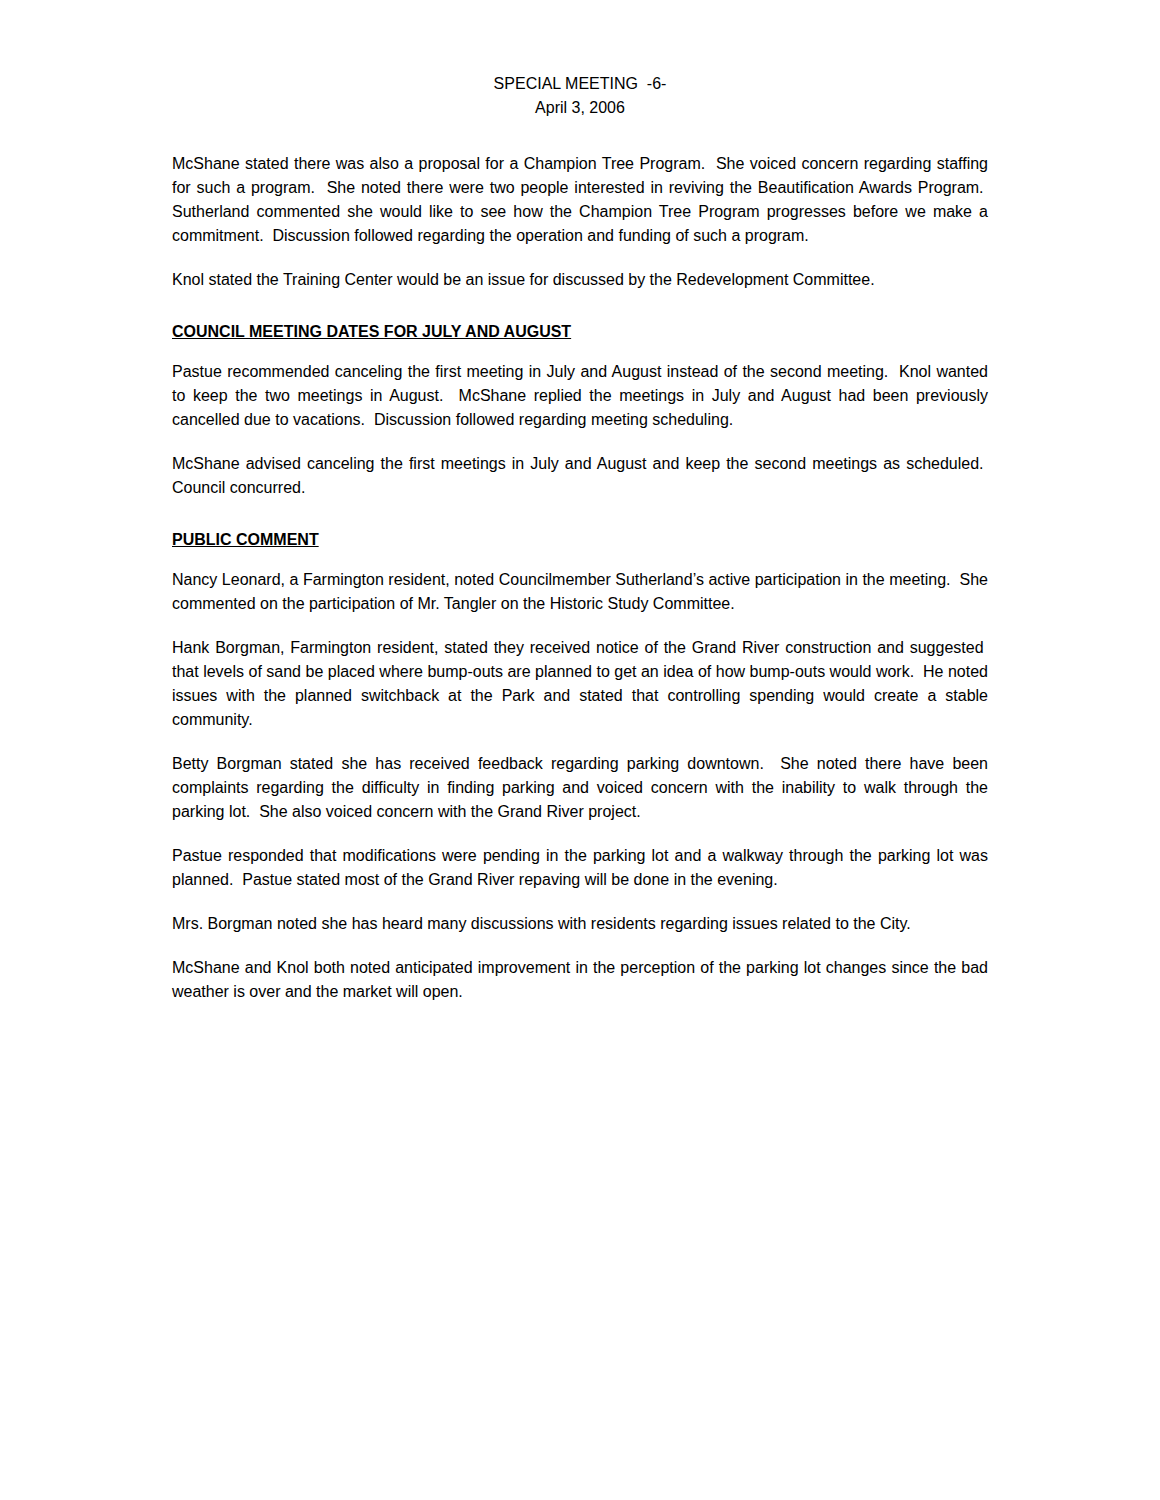SPECIAL MEETING -6-
April 3, 2006
McShane stated there was also a proposal for a Champion Tree Program. She voiced concern regarding staffing for such a program. She noted there were two people interested in reviving the Beautification Awards Program. Sutherland commented she would like to see how the Champion Tree Program progresses before we make a commitment. Discussion followed regarding the operation and funding of such a program.
Knol stated the Training Center would be an issue for discussed by the Redevelopment Committee.
COUNCIL MEETING DATES FOR JULY AND AUGUST
Pastue recommended canceling the first meeting in July and August instead of the second meeting. Knol wanted to keep the two meetings in August. McShane replied the meetings in July and August had been previously cancelled due to vacations. Discussion followed regarding meeting scheduling.
McShane advised canceling the first meetings in July and August and keep the second meetings as scheduled. Council concurred.
PUBLIC COMMENT
Nancy Leonard, a Farmington resident, noted Councilmember Sutherland’s active participation in the meeting. She commented on the participation of Mr. Tangler on the Historic Study Committee.
Hank Borgman, Farmington resident, stated they received notice of the Grand River construction and suggested that levels of sand be placed where bump-outs are planned to get an idea of how bump-outs would work. He noted issues with the planned switchback at the Park and stated that controlling spending would create a stable community.
Betty Borgman stated she has received feedback regarding parking downtown. She noted there have been complaints regarding the difficulty in finding parking and voiced concern with the inability to walk through the parking lot. She also voiced concern with the Grand River project.
Pastue responded that modifications were pending in the parking lot and a walkway through the parking lot was planned. Pastue stated most of the Grand River repaving will be done in the evening.
Mrs. Borgman noted she has heard many discussions with residents regarding issues related to the City.
McShane and Knol both noted anticipated improvement in the perception of the parking lot changes since the bad weather is over and the market will open.